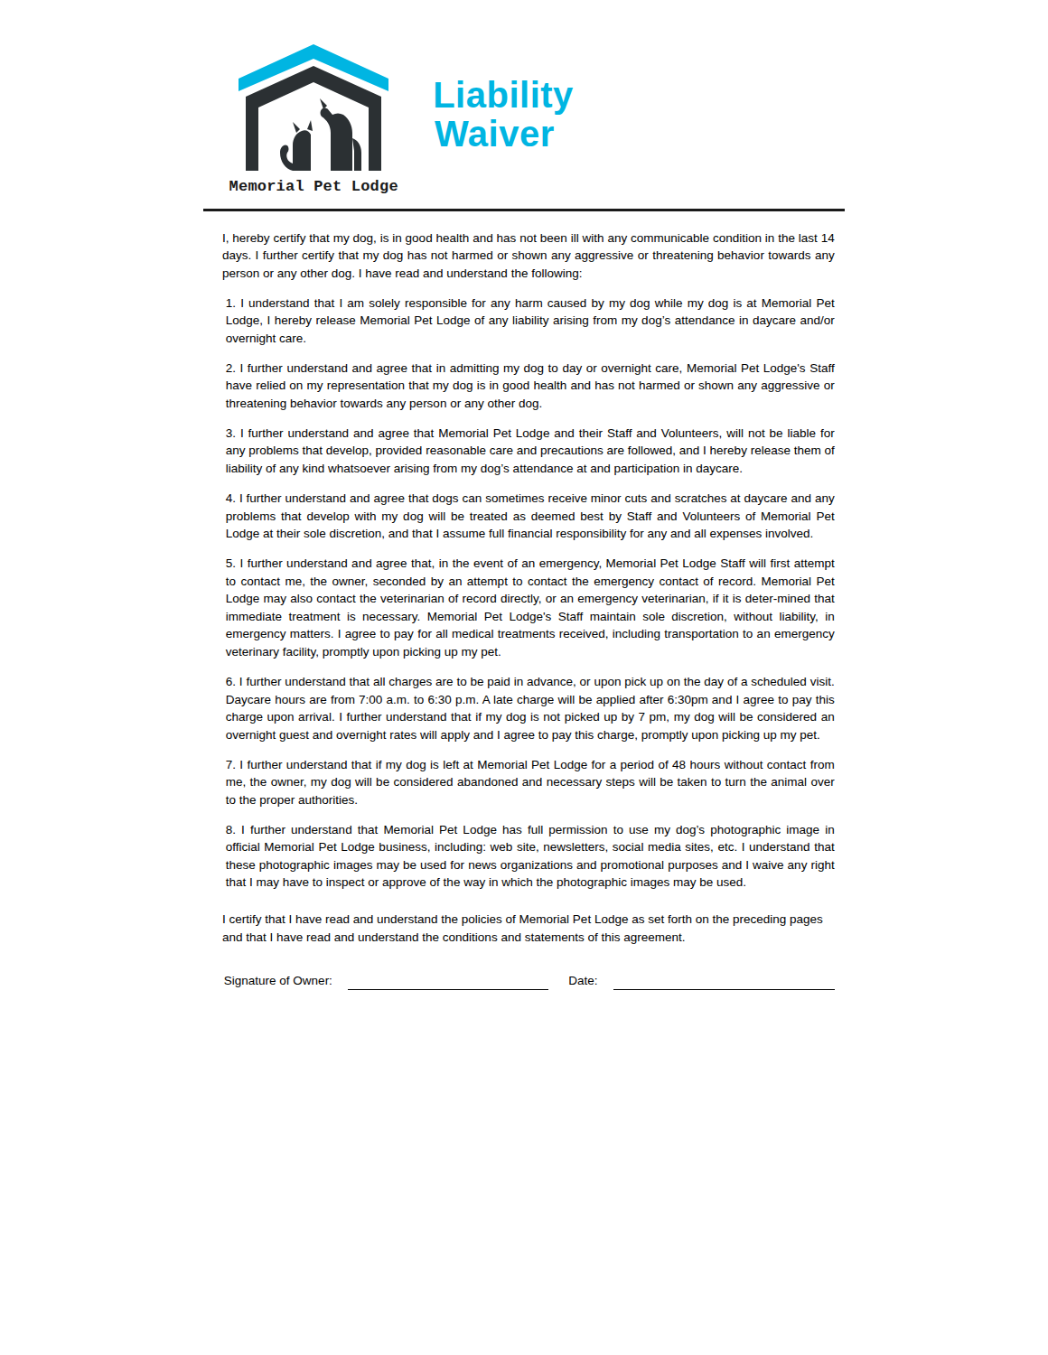Memorial Pet Lodge
LiabilityWaiver
I, hereby certify that my dog, is in good health and has not been ill with any communicable condition in the last 14 days. I further certify that my dog has not harmed or shown any aggressive or threatening behavior towards any person or any other dog. I have read and understand the following:
1. I understand that I am solely responsible for any harm caused by my dog while my dog is at Memorial Pet Lodge, I hereby release Memorial Pet Lodge of any liability arising from my dog’s attendance in daycare and/or overnight care.
2. I further understand and agree that in admitting my dog to day or overnight care, Memorial Pet Lodge's Staff have relied on my representation that my dog is in good health and has not harmed or shown any aggressive or threatening behavior towards any person or any other dog.
3. I further understand and agree that Memorial Pet Lodge and their Staff and Volunteers, will not be liable for any problems that develop, provided reasonable care and precautions are followed, and I hereby release them of liability of any kind whatsoever arising from my dog’s attendance at and participation in daycare.
4. I further understand and agree that dogs can sometimes receive minor cuts and scratches at daycare and any problems that develop with my dog will be treated as deemed best by Staff and Volunteers of Memorial Pet Lodge at their sole discretion, and that I assume full financial responsibility for any and all expenses involved.
5. I further understand and agree that, in the event of an emergency, Memorial Pet Lodge Staff will first attempt to contact me, the owner, seconded by an attempt to contact the emergency contact of record. Memorial Pet Lodge may also contact the veterinarian of record directly, or an emergency veterinarian, if it is deter-mined that immediate treatment is necessary. Memorial Pet Lodge's Staff maintain sole discretion, without liability, in emergency matters. I agree to pay for all medical treatments received, including transportation to an emergency veterinary facility, promptly upon picking up my pet.
6. I further understand that all charges are to be paid in advance, or upon pick up on the day of a scheduled visit. Daycare hours are from 7:00 a.m. to 6:30 p.m. A late charge will be applied after 6:30pm and I agree to pay this charge upon arrival. I further understand that if my dog is not picked up by 7 pm, my dog will be considered an overnight guest and overnight rates will apply and I agree to pay this charge, promptly upon picking up my pet.
7. I further understand that if my dog is left at Memorial Pet Lodge for a period of 48 hours without contact from me, the owner, my dog will be considered abandoned and necessary steps will be taken to turn the animal over to the proper authorities.
8. I further understand that Memorial Pet Lodge has full permission to use my dog’s photographic image in official Memorial Pet Lodge business, including: web site, newsletters, social media sites, etc. I understand that these photographic images may be used for news organizations and promotional purposes and I waive any right that I may have to inspect or approve of the way in which the photographic images may be used.
I certify that I have read and understand the policies of Memorial Pet Lodge as set forth on the preceding pages and that I have read and understand the conditions and statements of this agreement.
Signature of Owner: Date: